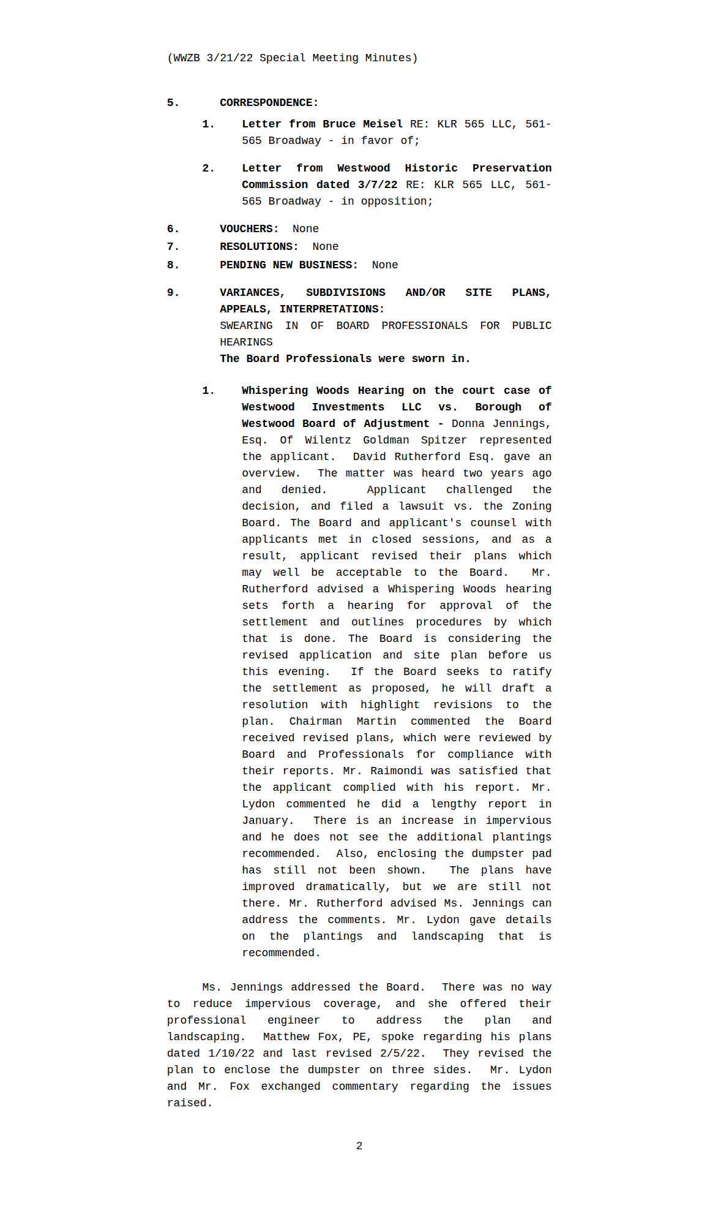(WWZB 3/21/22 Special Meeting Minutes)
5. CORRESPONDENCE:
1.
Letter from Bruce Meisel RE: KLR 565 LLC, 561-565 Broadway - in favor of;
2.
Letter from Westwood Historic Preservation Commission dated 3/7/22 RE: KLR 565 LLC, 561-565 Broadway - in opposition;
6. VOUCHERS: None
7. RESOLUTIONS: None
8. PENDING NEW BUSINESS: None
9.
VARIANCES, SUBDIVISIONS AND/OR SITE PLANS, APPEALS, INTERPRETATIONS:
SWEARING IN OF BOARD PROFESSIONALS FOR PUBLIC HEARINGS
The Board Professionals were sworn in.
1.
Whispering Woods Hearing on the court case of Westwood Investments LLC vs. Borough of Westwood Board of Adjustment - Donna Jennings, Esq. Of Wilentz Goldman Spitzer represented the applicant. David Rutherford Esq. gave an overview. The matter was heard two years ago and denied. Applicant challenged the decision, and filed a lawsuit vs. the Zoning Board. The Board and applicant's counsel with applicants met in closed sessions, and as a result, applicant revised their plans which may well be acceptable to the Board. Mr. Rutherford advised a Whispering Woods hearing sets forth a hearing for approval of the settlement and outlines procedures by which that is done. The Board is considering the revised application and site plan before us this evening. If the Board seeks to ratify the settlement as proposed, he will draft a resolution with highlight revisions to the plan. Chairman Martin commented the Board received revised plans, which were reviewed by Board and Professionals for compliance with their reports. Mr. Raimondi was satisfied that the applicant complied with his report. Mr. Lydon commented he did a lengthy report in January. There is an increase in impervious and he does not see the additional plantings recommended. Also, enclosing the dumpster pad has still not been shown. The plans have improved dramatically, but we are still not there. Mr. Rutherford advised Ms. Jennings can address the comments. Mr. Lydon gave details on the plantings and landscaping that is recommended.
Ms. Jennings addressed the Board. There was no way to reduce impervious coverage, and she offered their professional engineer to address the plan and landscaping. Matthew Fox, PE, spoke regarding his plans dated 1/10/22 and last revised 2/5/22. They revised the plan to enclose the dumpster on three sides. Mr. Lydon and Mr. Fox exchanged commentary regarding the issues raised.
2